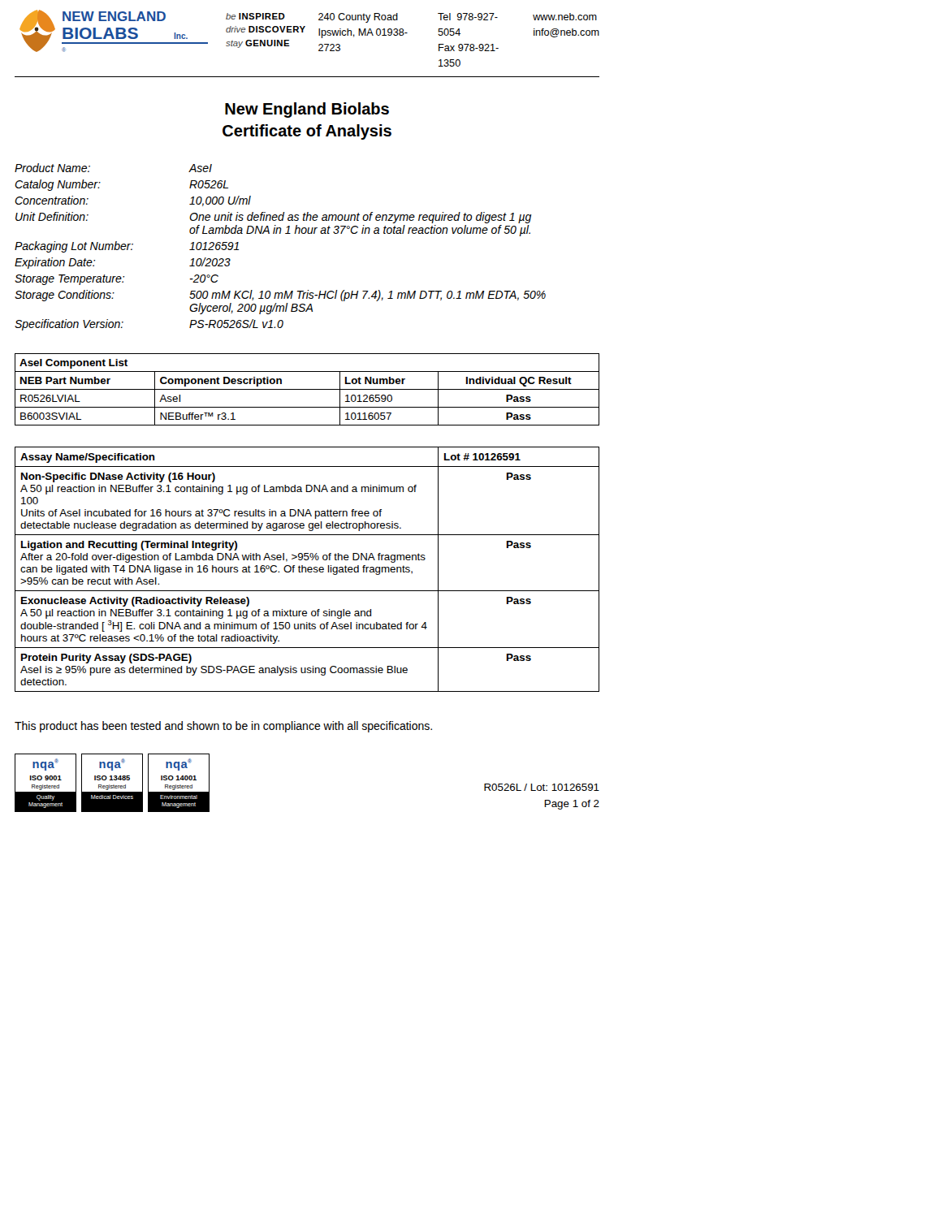NEW ENGLAND BIOLABS Inc. ®
be INSPIRED
drive DISCOVERY
stay GENUINE
240 County Road
Ipswich, MA 01938-2723
Tel 978-927-5054
Fax 978-921-1350
www.neb.com
info@neb.com
New England Biolabs
Certificate of Analysis
| Product Name: | AseI |
| Catalog Number: | R0526L |
| Concentration: | 10,000 U/ml |
| Unit Definition: | One unit is defined as the amount of enzyme required to digest 1 µg of Lambda DNA in 1 hour at 37°C in a total reaction volume of 50 µl. |
| Packaging Lot Number: | 10126591 |
| Expiration Date: | 10/2023 |
| Storage Temperature: | -20°C |
| Storage Conditions: | 500 mM KCl, 10 mM Tris-HCl (pH 7.4), 1 mM DTT, 0.1 mM EDTA, 50% Glycerol, 200 µg/ml BSA |
| Specification Version: | PS-R0526S/L v1.0 |
| AseI Component List |
| --- |
| NEB Part Number | Component Description | Lot Number | Individual QC Result |
| R0526LVIAL | AseI | 10126590 | Pass |
| B6003SVIAL | NEBuffer™ r3.1 | 10116057 | Pass |
| Assay Name/Specification | Lot # 10126591 |
| --- | --- |
| Non-Specific DNase Activity (16 Hour) A 50 µl reaction in NEBuffer 3.1 containing 1 µg of Lambda DNA and a minimum of 100 Units of AseI incubated for 16 hours at 37ºC results in a DNA pattern free of detectable nuclease degradation as determined by agarose gel electrophoresis. | Pass |
| Ligation and Recutting (Terminal Integrity) After a 20-fold over-digestion of Lambda DNA with AseI, >95% of the DNA fragments can be ligated with T4 DNA ligase in 16 hours at 16ºC. Of these ligated fragments, >95% can be recut with AseI. | Pass |
| Exonuclease Activity (Radioactivity Release) A 50 µl reaction in NEBuffer 3.1 containing 1 µg of a mixture of single and double-stranded [ 3 H] E. coli DNA and a minimum of 150 units of AseI incubated for 4 hours at 37ºC releases <0.1% of the total radioactivity. | Pass |
| Protein Purity Assay (SDS-PAGE) AseI is ≥ 95% pure as determined by SDS-PAGE analysis using Coomassie Blue detection. | Pass |
This product has been tested and shown to be in compliance with all specifications.
nqa®
ISO 9001
Registered
Quality
Management
nqa®
ISO 13485
Registered
Medical Devices
nqa®
ISO 14001
Registered
Environmental
Management
R0526L / Lot: 10126591
Page 1 of 2